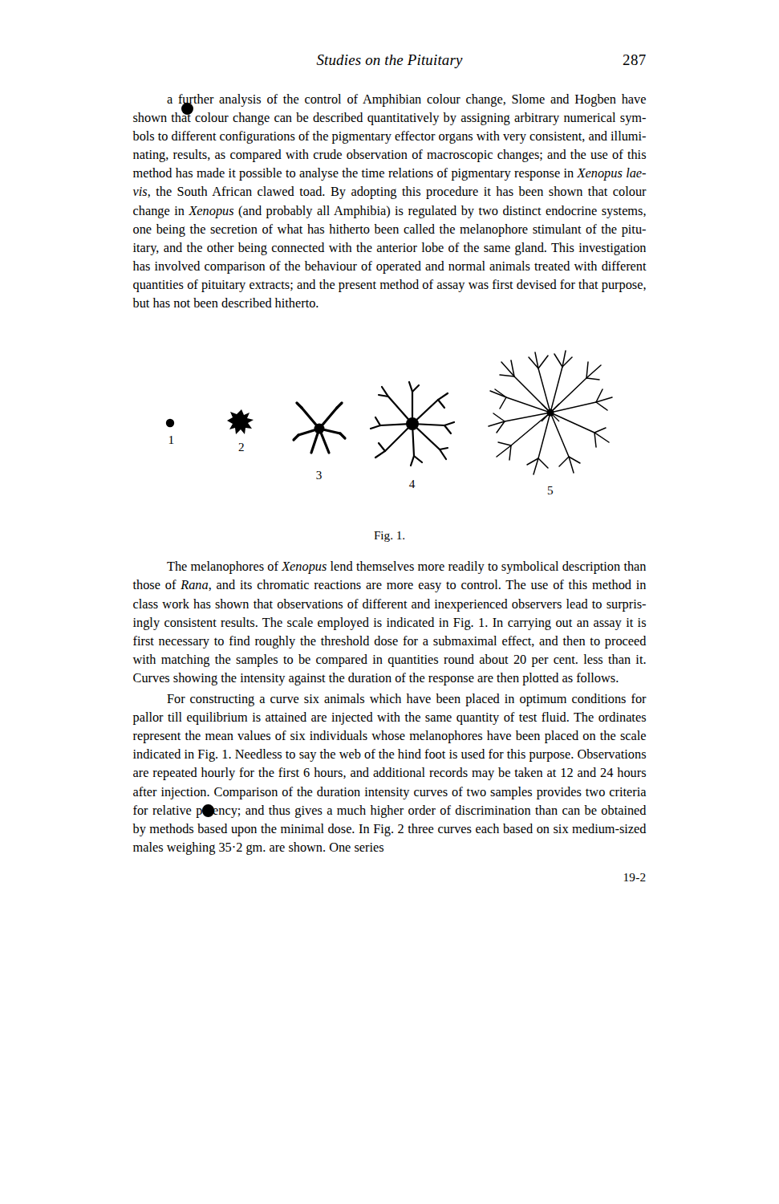Studies on the Pituitary 287
a further analysis of the control of Amphibian colour change, Slome and Hogben have shown that colour change can be described quantitatively by assigning arbitrary numerical symbols to different configurations of the pigmentary effector organs with very consistent, and illuminating, results, as compared with crude observation of macroscopic changes; and the use of this method has made it possible to analyse the time relations of pigmentary response in Xenopus laevis, the South African clawed toad. By adopting this procedure it has been shown that colour change in Xenopus (and probably all Amphibia) is regulated by two distinct endocrine systems, one being the secretion of what has hitherto been called the melanophore stimulant of the pituitary, and the other being connected with the anterior lobe of the same gland. This investigation has involved comparison of the behaviour of operated and normal animals treated with different quantities of pituitary extracts; and the present method of assay was first devised for that purpose, but has not been described hitherto.
1
2
3
4
5
Fig. 1.
The melanophores of Xenopus lend themselves more readily to symbolical description than those of Rana, and its chromatic reactions are more easy to control. The use of this method in class work has shown that observations of different and inexperienced observers lead to surprisingly consistent results. The scale employed is indicated in Fig. 1. In carrying out an assay it is first necessary to find roughly the threshold dose for a submaximal effect, and then to proceed with matching the samples to be compared in quantities round about 20 per cent. less than it. Curves showing the intensity against the duration of the response are then plotted as follows.
For constructing a curve six animals which have been placed in optimum conditions for pallor till equilibrium is attained are injected with the same quantity of test fluid. The ordinates represent the mean values of six individuals whose melanophores have been placed on the scale indicated in Fig. 1. Needless to say the web of the hind foot is used for this purpose. Observations are repeated hourly for the first 6 hours, and additional records may be taken at 12 and 24 hours after injection. Comparison of the duration intensity curves of two samples provides two criteria for relative potency; and thus gives a much higher order of discrimination than can be obtained by methods based upon the minimal dose. In Fig. 2 three curves each based on six medium-sized males weighing 35·2 gm. are shown. One series
19-2